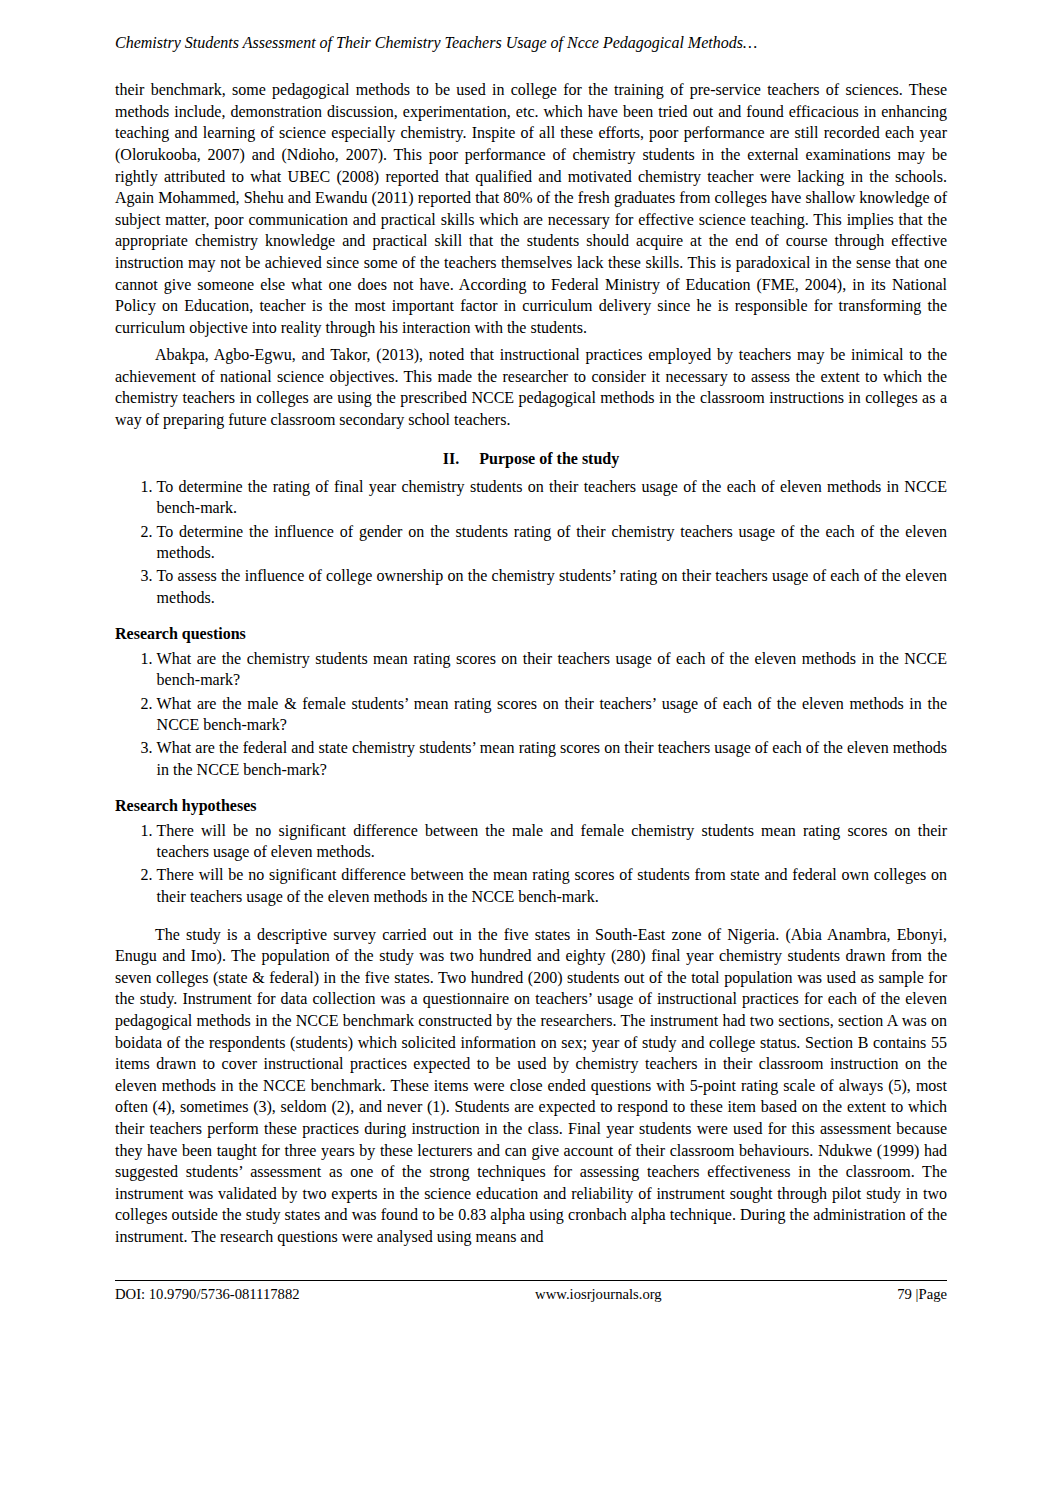Chemistry Students Assessment of Their Chemistry Teachers Usage of Ncce Pedagogical Methods…
their benchmark, some pedagogical methods to be used in college for the training of pre-service teachers of sciences. These methods include, demonstration discussion, experimentation, etc. which have been tried out and found efficacious in enhancing teaching and learning of science especially chemistry. Inspite of all these efforts, poor performance are still recorded each year (Olorukooba, 2007) and (Ndioho, 2007). This poor performance of chemistry students in the external examinations may be rightly attributed to what UBEC (2008) reported that qualified and motivated chemistry teacher were lacking in the schools. Again Mohammed, Shehu and Ewandu (2011) reported that 80% of the fresh graduates from colleges have shallow knowledge of subject matter, poor communication and practical skills which are necessary for effective science teaching. This implies that the appropriate chemistry knowledge and practical skill that the students should acquire at the end of course through effective instruction may not be achieved since some of the teachers themselves lack these skills. This is paradoxical in the sense that one cannot give someone else what one does not have. According to Federal Ministry of Education (FME, 2004), in its National Policy on Education, teacher is the most important factor in curriculum delivery since he is responsible for transforming the curriculum objective into reality through his interaction with the students.
Abakpa, Agbo-Egwu, and Takor, (2013), noted that instructional practices employed by teachers may be inimical to the achievement of national science objectives. This made the researcher to consider it necessary to assess the extent to which the chemistry teachers in colleges are using the prescribed NCCE pedagogical methods in the classroom instructions in colleges as a way of preparing future classroom secondary school teachers.
II. Purpose of the study
To determine the rating of final year chemistry students on their teachers usage of the each of eleven methods in NCCE bench-mark.
To determine the influence of gender on the students rating of their chemistry teachers usage of the each of the eleven methods.
To assess the influence of college ownership on the chemistry students’ rating on their teachers usage of each of the eleven methods.
Research questions
What are the chemistry students mean rating scores on their teachers usage of each of the eleven methods in the NCCE bench-mark?
What are the male & female students’ mean rating scores on their teachers’ usage of each of the eleven methods in the NCCE bench-mark?
What are the federal and state chemistry students’ mean rating scores on their teachers usage of each of the eleven methods in the NCCE bench-mark?
Research hypotheses
There will be no significant difference between the male and female chemistry students mean rating scores on their teachers usage of eleven methods.
There will be no significant difference between the mean rating scores of students from state and federal own colleges on their teachers usage of the eleven methods in the NCCE bench-mark.
The study is a descriptive survey carried out in the five states in South-East zone of Nigeria. (Abia Anambra, Ebonyi, Enugu and Imo). The population of the study was two hundred and eighty (280) final year chemistry students drawn from the seven colleges (state & federal) in the five states. Two hundred (200) students out of the total population was used as sample for the study. Instrument for data collection was a questionnaire on teachers’ usage of instructional practices for each of the eleven pedagogical methods in the NCCE benchmark constructed by the researchers. The instrument had two sections, section A was on boidata of the respondents (students) which solicited information on sex; year of study and college status. Section B contains 55 items drawn to cover instructional practices expected to be used by chemistry teachers in their classroom instruction on the eleven methods in the NCCE benchmark. These items were close ended questions with 5-point rating scale of always (5), most often (4), sometimes (3), seldom (2), and never (1). Students are expected to respond to these item based on the extent to which their teachers perform these practices during instruction in the class. Final year students were used for this assessment because they have been taught for three years by these lecturers and can give account of their classroom behaviours. Ndukwe (1999) had suggested students’ assessment as one of the strong techniques for assessing teachers effectiveness in the classroom. The instrument was validated by two experts in the science education and reliability of instrument sought through pilot study in two colleges outside the study states and was found to be 0.83 alpha using cronbach alpha technique. During the administration of the instrument. The research questions were analysed using means and
DOI: 10.9790/5736-081117882 www.iosrjournals.org 79 |Page